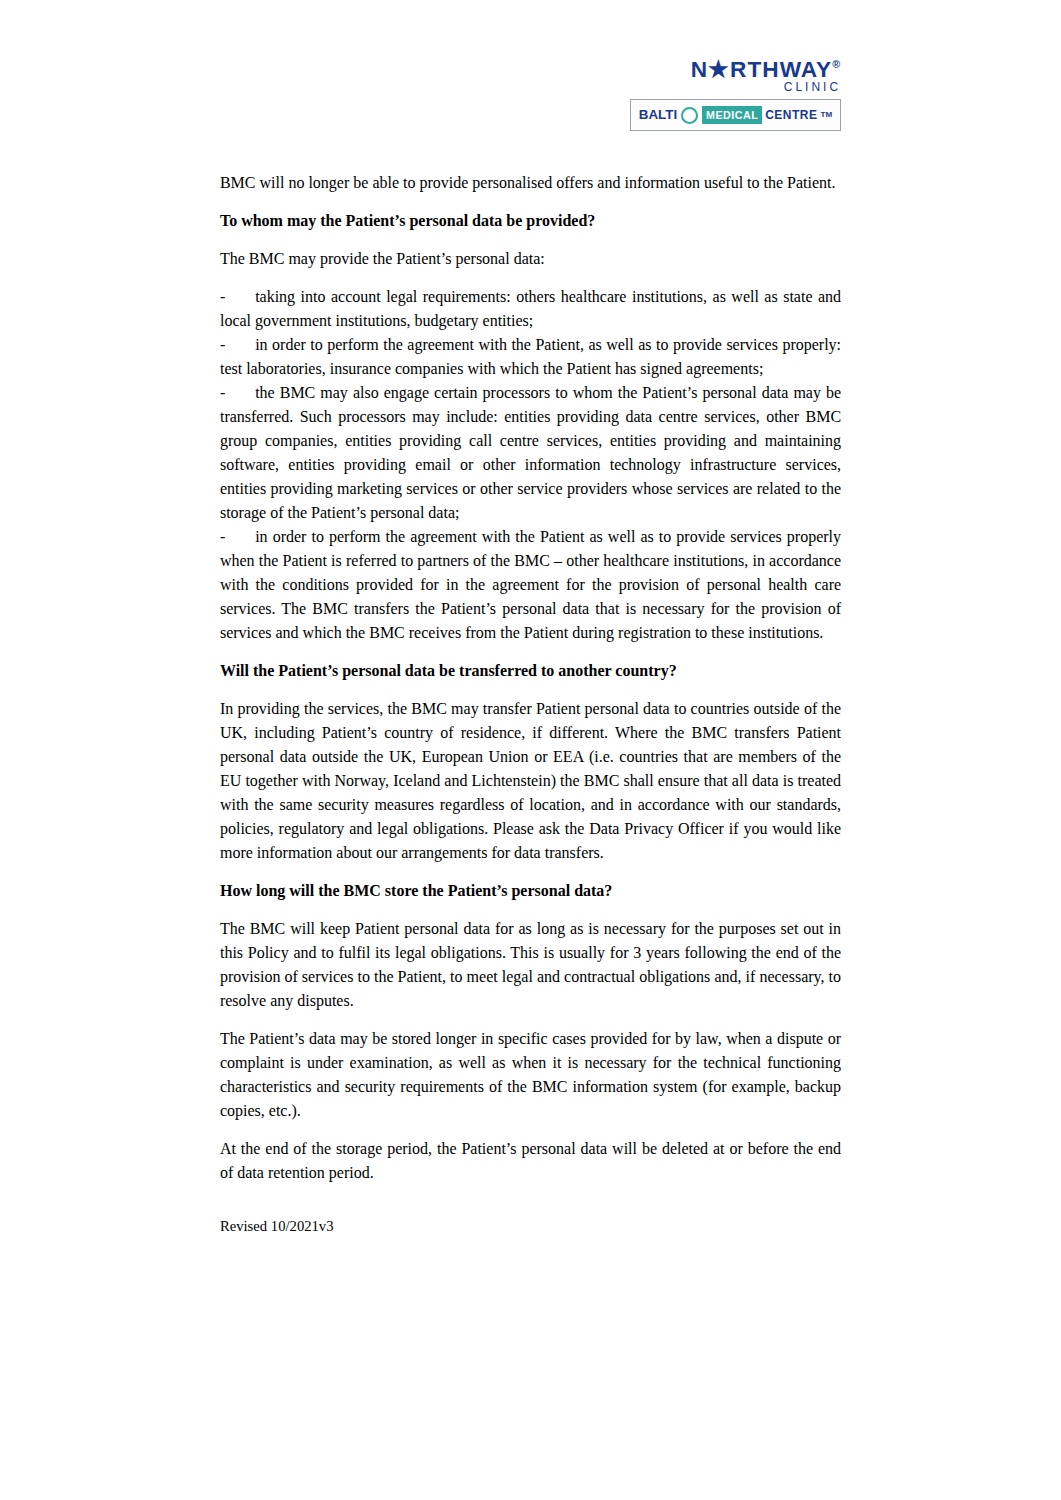N★RTHWAY®
CLINIC
BALTI MEDICAL CENTRE TM
BMC will no longer be able to provide personalised offers and information useful to the Patient.
To whom may the Patient’s personal data be provided?
The BMC may provide the Patient’s personal data:
-taking into account legal requirements: others healthcare institutions, as well as state and local government institutions, budgetary entities; -in order to perform the agreement with the Patient, as well as to provide services properly: test laboratories, insurance companies with which the Patient has signed agreements; -the BMC may also engage certain processors to whom the Patient’s personal data may be transferred. Such processors may include: entities providing data centre services, other BMC group companies, entities providing call centre services, entities providing and maintaining software, entities providing email or other information technology infrastructure services, entities providing marketing services or other service providers whose services are related to the storage of the Patient’s personal data; -in order to perform the agreement with the Patient as well as to provide services properly when the Patient is referred to partners of the BMC – other healthcare institutions, in accordance with the conditions provided for in the agreement for the provision of personal health care services. The BMC transfers the Patient’s personal data that is necessary for the provision of services and which the BMC receives from the Patient during registration to these institutions.
Will the Patient’s personal data be transferred to another country?
In providing the services, the BMC may transfer Patient personal data to countries outside of the UK, including Patient’s country of residence, if different. Where the BMC transfers Patient personal data outside the UK, European Union or EEA (i.e. countries that are members of the EU together with Norway, Iceland and Lichtenstein) the BMC shall ensure that all data is treated with the same security measures regardless of location, and in accordance with our standards, policies, regulatory and legal obligations. Please ask the Data Privacy Officer if you would like more information about our arrangements for data transfers.
How long will the BMC store the Patient’s personal data?
The BMC will keep Patient personal data for as long as is necessary for the purposes set out in this Policy and to fulfil its legal obligations. This is usually for 3 years following the end of the provision of services to the Patient, to meet legal and contractual obligations and, if necessary, to resolve any disputes.
The Patient’s data may be stored longer in specific cases provided for by law, when a dispute or complaint is under examination, as well as when it is necessary for the technical functioning characteristics and security requirements of the BMC information system (for example, backup copies, etc.).
At the end of the storage period, the Patient’s personal data will be deleted at or before the end of data retention period.
Revised 10/2021v3